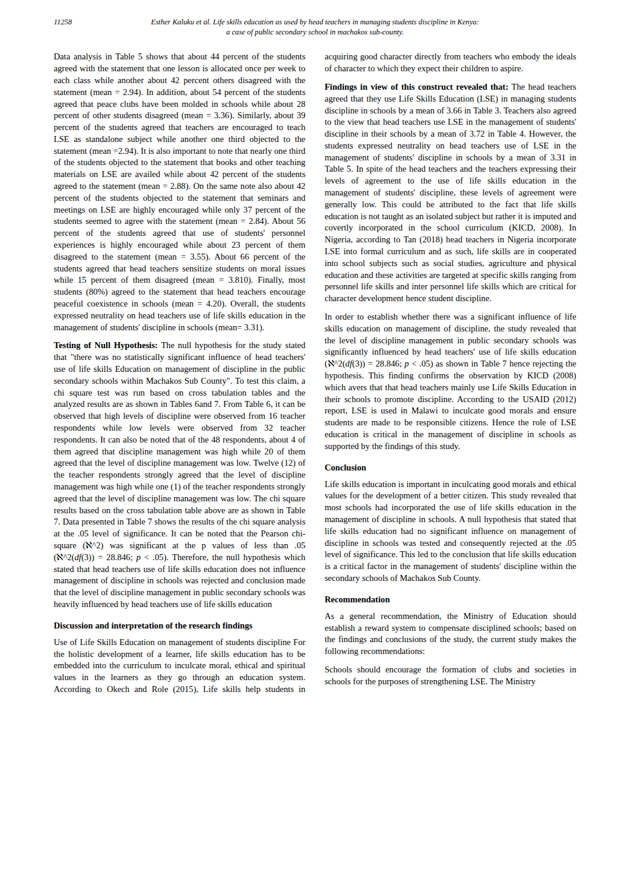11258
Esther Kaluku et al. Life skills education as used by head teachers in managing students discipline in Kenya:
a case of public secondary school in machakos sub-county.
Data analysis in Table 5 shows that about 44 percent of the students agreed with the statement that one lesson is allocated once per week to each class while another about 42 percent others disagreed with the statement (mean = 2.94). In addition, about 54 percent of the students agreed that peace clubs have been molded in schools while about 28 percent of other students disagreed (mean = 3.36). Similarly, about 39 percent of the students agreed that teachers are encouraged to teach LSE as standalone subject while another one third objected to the statement (mean =2.94). It is also important to note that nearly one third of the students objected to the statement that books and other teaching materials on LSE are availed while about 42 percent of the students agreed to the statement (mean = 2.88). On the same note also about 42 percent of the students objected to the statement that seminars and meetings on LSE are highly encouraged while only 37 percent of the students seemed to agree with the statement (mean = 2.84). About 56 percent of the students agreed that use of students' personnel experiences is highly encouraged while about 23 percent of them disagreed to the statement (mean = 3.55). About 66 percent of the students agreed that head teachers sensitize students on moral issues while 15 percent of them disagreed (mean = 3.810). Finally, most students (80%) agreed to the statement that head teachers encourage peaceful coexistence in schools (mean = 4.20). Overall, the students expressed neutrality on head teachers use of life skills education in the management of students' discipline in schools (mean= 3.31).
Testing of Null Hypothesis: The null hypothesis for the study stated that "there was no statistically significant influence of head teachers' use of life skills Education on management of discipline in the public secondary schools within Machakos Sub County". To test this claim, a chi square test was run based on cross tabulation tables and the analyzed results are as shown in Tables 6and 7. From Table 6, it can be observed that high levels of discipline were observed from 16 teacher respondents while low levels were observed from 32 teacher respondents. It can also be noted that of the 48 respondents, about 4 of them agreed that discipline management was high while 20 of them agreed that the level of discipline management was low. Twelve (12) of the teacher respondents strongly agreed that the level of discipline management was high while one (1) of the teacher respondents strongly agreed that the level of discipline management was low. The chi square results based on the cross tabulation table above are as shown in Table 7. Data presented in Table 7 shows the results of the chi square analysis at the .05 level of significance. It can be noted that the Pearson chi-square (ℵ^2) was significant at the p values of less than .05 (ℵ^2(df(3)) = 28.846; p < .05). Therefore, the null hypothesis which stated that head teachers use of life skills education does not influence management of discipline in schools was rejected and conclusion made that the level of discipline management in public secondary schools was heavily influenced by head teachers use of life skills education
Discussion and interpretation of the research findings
Use of Life Skills Education on management of students discipline For the holistic development of a learner, life skills education has to be embedded into the curriculum to inculcate moral, ethical and spiritual values in the learners as they go through an education system. According to Okech and Role (2015), Life skills help students in acquiring good character directly from teachers who embody the ideals of character to which they expect their children to aspire.
Findings in view of this construct revealed that: The head teachers agreed that they use Life Skills Education (LSE) in managing students discipline in schools by a mean of 3.66 in Table 3. Teachers also agreed to the view that head teachers use LSE in the management of students' discipline in their schools by a mean of 3.72 in Table 4. However, the students expressed neutrality on head teachers use of LSE in the management of students' discipline in schools by a mean of 3.31 in Table 5. In spite of the head teachers and the teachers expressing their levels of agreement to the use of life skills education in the management of students' discipline, these levels of agreement were generally low. This could be attributed to the fact that life skills education is not taught as an isolated subject but rather it is imputed and covertly incorporated in the school curriculum (KICD, 2008). In Nigeria, according to Tan (2018) head teachers in Nigeria incorporate LSE into formal curriculum and as such, life skills are in cooperated into school subjects such as social studies, agriculture and physical education and these activities are targeted at specific skills ranging from personnel life skills and inter personnel life skills which are critical for character development hence student discipline.
In order to establish whether there was a significant influence of life skills education on management of discipline, the study revealed that the level of discipline management in public secondary schools was significantly influenced by head teachers' use of life skills education (ℵ^2(df(3)) = 28.846; p < .05) as shown in Table 7 hence rejecting the hypothesis. This finding confirms the observation by KICD (2008) which avers that that head teachers mainly use Life Skills Education in their schools to promote discipline. According to the USAID (2012) report, LSE is used in Malawi to inculcate good morals and ensure students are made to be responsible citizens. Hence the role of LSE education is critical in the management of discipline in schools as supported by the findings of this study.
Conclusion
Life skills education is important in inculcating good morals and ethical values for the development of a better citizen. This study revealed that most schools had incorporated the use of life skills education in the management of discipline in schools. A null hypothesis that stated that life skills education had no significant influence on management of discipline in schools was tested and consequently rejected at the .05 level of significance. This led to the conclusion that life skills education is a critical factor in the management of students' discipline within the secondary schools of Machakos Sub County.
Recommendation
As a general recommendation, the Ministry of Education should establish a reward system to compensate disciplined schools; based on the findings and conclusions of the study, the current study makes the following recommendations:
Schools should encourage the formation of clubs and societies in schools for the purposes of strengthening LSE. The Ministry